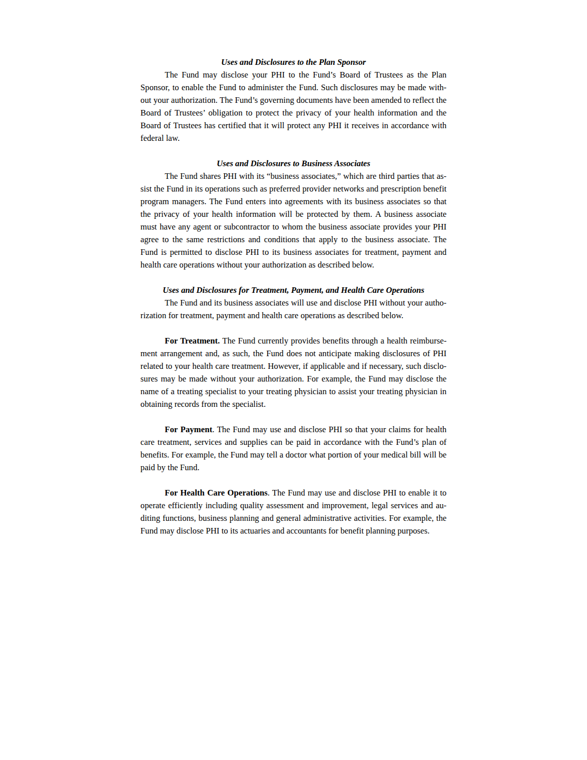Uses and Disclosures to the Plan Sponsor
The Fund may disclose your PHI to the Fund’s Board of Trustees as the Plan Sponsor, to enable the Fund to administer the Fund. Such disclosures may be made without your authorization. The Fund’s governing documents have been amended to reflect the Board of Trustees’ obligation to protect the privacy of your health information and the Board of Trustees has certified that it will protect any PHI it receives in accordance with federal law.
Uses and Disclosures to Business Associates
The Fund shares PHI with its “business associates,” which are third parties that assist the Fund in its operations such as preferred provider networks and prescription benefit program managers. The Fund enters into agreements with its business associates so that the privacy of your health information will be protected by them. A business associate must have any agent or subcontractor to whom the business associate provides your PHI agree to the same restrictions and conditions that apply to the business associate. The Fund is permitted to disclose PHI to its business associates for treatment, payment and health care operations without your authorization as described below.
Uses and Disclosures for Treatment, Payment, and Health Care Operations
The Fund and its business associates will use and disclose PHI without your authorization for treatment, payment and health care operations as described below.
For Treatment. The Fund currently provides benefits through a health reimbursement arrangement and, as such, the Fund does not anticipate making disclosures of PHI related to your health care treatment. However, if applicable and if necessary, such disclosures may be made without your authorization. For example, the Fund may disclose the name of a treating specialist to your treating physician to assist your treating physician in obtaining records from the specialist.
For Payment. The Fund may use and disclose PHI so that your claims for health care treatment, services and supplies can be paid in accordance with the Fund’s plan of benefits. For example, the Fund may tell a doctor what portion of your medical bill will be paid by the Fund.
For Health Care Operations. The Fund may use and disclose PHI to enable it to operate efficiently including quality assessment and improvement, legal services and auditing functions, business planning and general administrative activities. For example, the Fund may disclose PHI to its actuaries and accountants for benefit planning purposes.